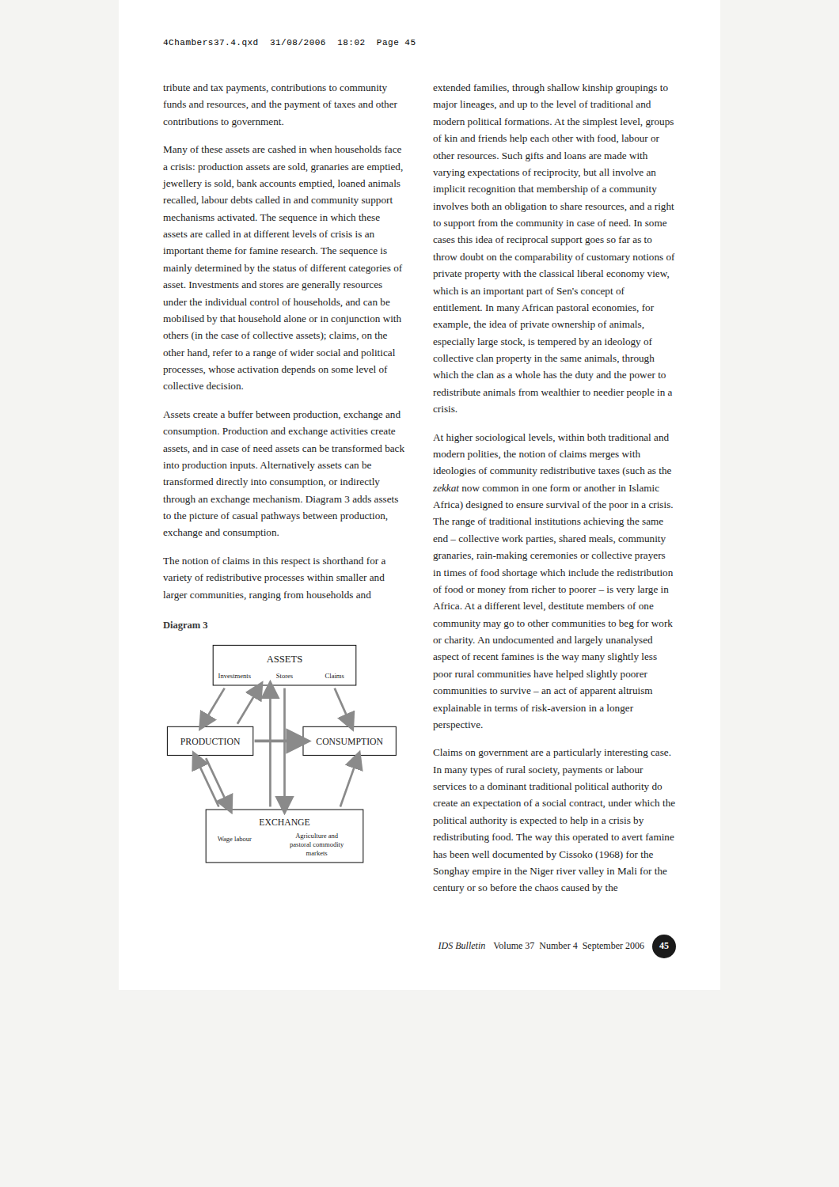4Chambers37.4.qxd 31/08/2006 18:02 Page 45
tribute and tax payments, contributions to community funds and resources, and the payment of taxes and other contributions to government.
Many of these assets are cashed in when households face a crisis: production assets are sold, granaries are emptied, jewellery is sold, bank accounts emptied, loaned animals recalled, labour debts called in and community support mechanisms activated. The sequence in which these assets are called in at different levels of crisis is an important theme for famine research. The sequence is mainly determined by the status of different categories of asset. Investments and stores are generally resources under the individual control of households, and can be mobilised by that household alone or in conjunction with others (in the case of collective assets); claims, on the other hand, refer to a range of wider social and political processes, whose activation depends on some level of collective decision.
Assets create a buffer between production, exchange and consumption. Production and exchange activities create assets, and in case of need assets can be transformed back into production inputs. Alternatively assets can be transformed directly into consumption, or indirectly through an exchange mechanism. Diagram 3 adds assets to the picture of casual pathways between production, exchange and consumption.
The notion of claims in this respect is shorthand for a variety of redistributive processes within smaller and larger communities, ranging from households and
Diagram 3
ASSETS Investments Stores Claims PRODUCTION CONSUMPTION EXCHANGE Wage labour Agriculture and pastoral commodity markets
extended families, through shallow kinship groupings to major lineages, and up to the level of traditional and modern political formations. At the simplest level, groups of kin and friends help each other with food, labour or other resources. Such gifts and loans are made with varying expectations of reciprocity, but all involve an implicit recognition that membership of a community involves both an obligation to share resources, and a right to support from the community in case of need. In some cases this idea of reciprocal support goes so far as to throw doubt on the comparability of customary notions of private property with the classical liberal economy view, which is an important part of Sen's concept of entitlement. In many African pastoral economies, for example, the idea of private ownership of animals, especially large stock, is tempered by an ideology of collective clan property in the same animals, through which the clan as a whole has the duty and the power to redistribute animals from wealthier to needier people in a crisis.
At higher sociological levels, within both traditional and modern polities, the notion of claims merges with ideologies of community redistributive taxes (such as the zekkat now common in one form or another in Islamic Africa) designed to ensure survival of the poor in a crisis. The range of traditional institutions achieving the same end – collective work parties, shared meals, community granaries, rain-making ceremonies or collective prayers in times of food shortage which include the redistribution of food or money from richer to poorer – is very large in Africa. At a different level, destitute members of one community may go to other communities to beg for work or charity. An undocumented and largely unanalysed aspect of recent famines is the way many slightly less poor rural communities have helped slightly poorer communities to survive – an act of apparent altruism explainable in terms of risk-aversion in a longer perspective.
Claims on government are a particularly interesting case. In many types of rural society, payments or labour services to a dominant traditional political authority do create an expectation of a social contract, under which the political authority is expected to help in a crisis by redistributing food. The way this operated to avert famine has been well documented by Cissoko (1968) for the Songhay empire in the Niger river valley in Mali for the century or so before the chaos caused by the
IDS Bulletin Volume 37 Number 4 September 2006 45